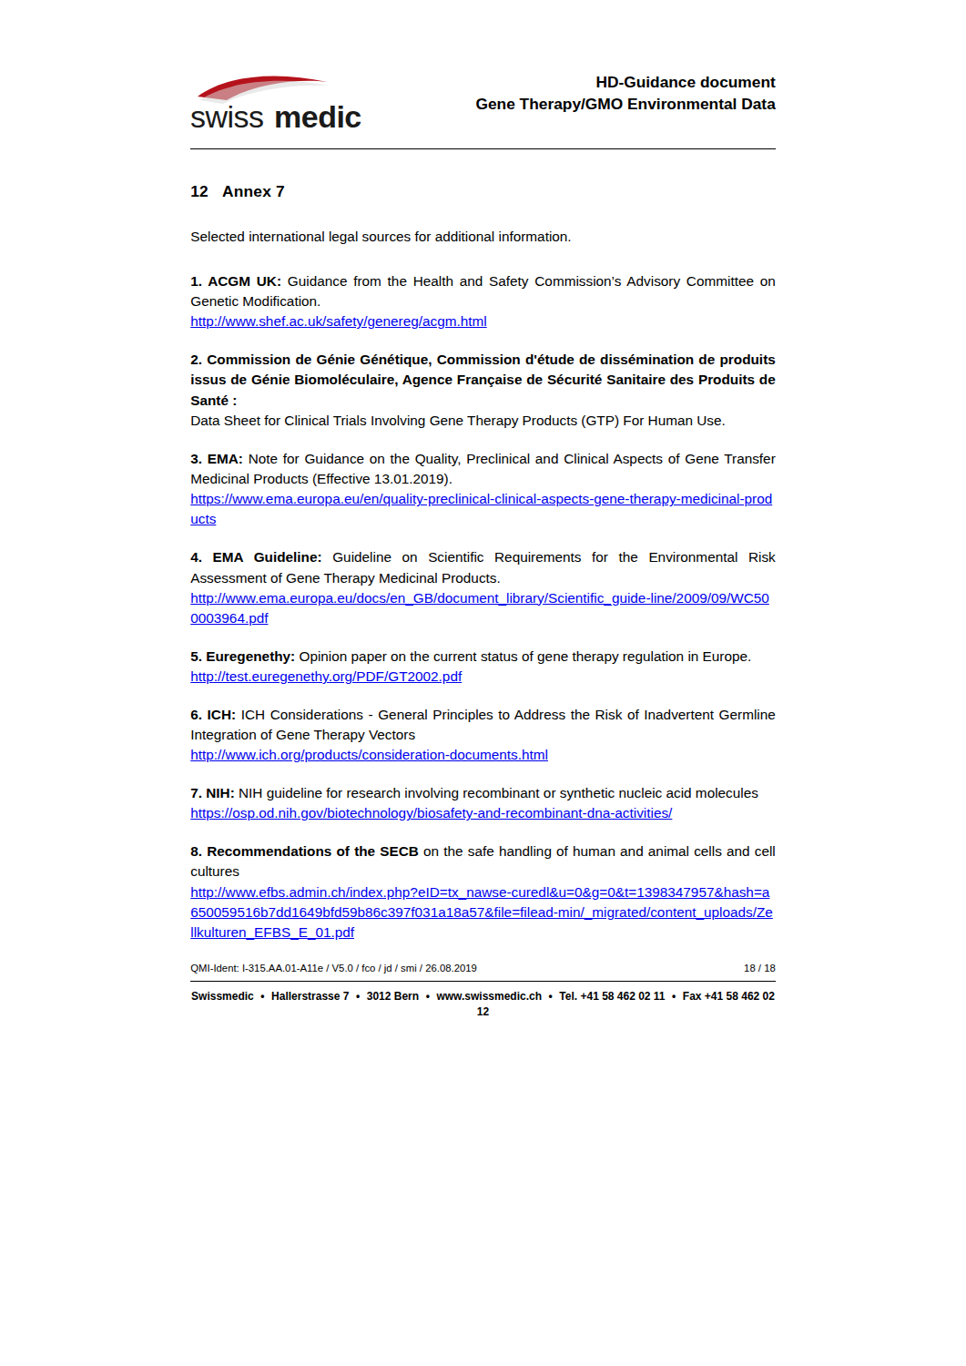swiss medic
HD-Guidance document
Gene Therapy/GMO Environmental Data
12 Annex 7
Selected international legal sources for additional information.
1. ACGM UK: Guidance from the Health and Safety Commission’s Advisory Committee on Genetic Modification.
http://www.shef.ac.uk/safety/genereg/acgm.html
2. Commission de Génie Génétique, Commission d'étude de dissémination de produits issus de Génie Biomoléculaire, Agence Française de Sécurité Sanitaire des Produits de Santé :
Data Sheet for Clinical Trials Involving Gene Therapy Products (GTP) For Human Use.
3. EMA: Note for Guidance on the Quality, Preclinical and Clinical Aspects of Gene Transfer Medicinal Products (Effective 13.01.2019).
https://www.ema.europa.eu/en/quality-preclinical-clinical-aspects-gene-therapy-medicinal-products
4. EMA Guideline: Guideline on Scientific Requirements for the Environmental Risk Assessment of Gene Therapy Medicinal Products.
http://www.ema.europa.eu/docs/en_GB/document_library/Scientific_guide-line/2009/09/WC500003964.pdf
5. Euregenethy: Opinion paper on the current status of gene therapy regulation in Europe.
http://test.euregenethy.org/PDF/GT2002.pdf
6. ICH: ICH Considerations - General Principles to Address the Risk of Inadvertent Germline Integration of Gene Therapy Vectors
http://www.ich.org/products/consideration-documents.html
7. NIH: NIH guideline for research involving recombinant or synthetic nucleic acid molecules
https://osp.od.nih.gov/biotechnology/biosafety-and-recombinant-dna-activities/
8. Recommendations of the SECB on the safe handling of human and animal cells and cell cultures
http://www.efbs.admin.ch/index.php?eID=tx_nawse-curedl&u=0&g=0&t=1398347957&hash=a650059516b7dd1649bfd59b86c397f031a18a57&file=filead-min/_migrated/content_uploads/Zellkulturen_EFBS_E_01.pdf
QMI-Ident: I-315.AA.01-A11e / V5.0 / fco / jd / smi / 26.08.2019 18 / 18
Swissmedic•Hallerstrasse 7•3012 Bern•www.swissmedic.ch•Tel. +41 58 462 02 11•Fax +41 58 462 02 12